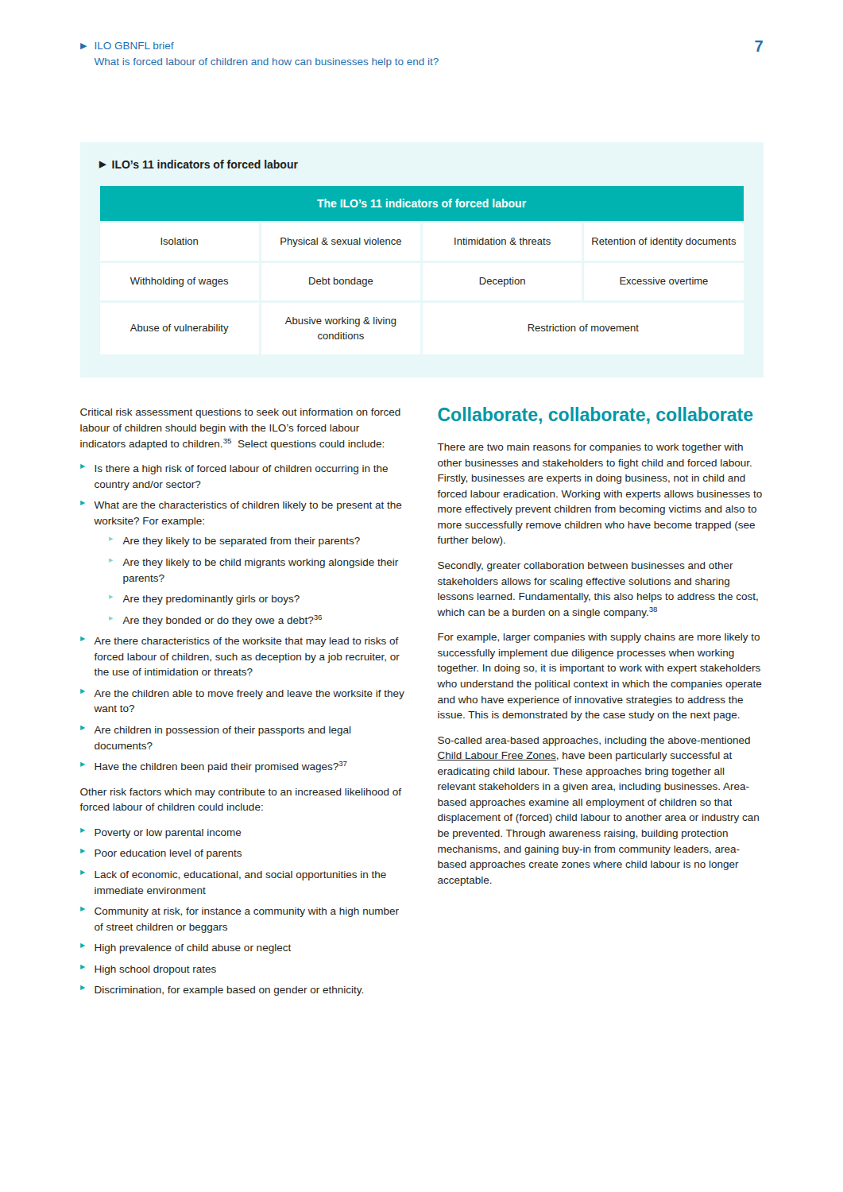▶ ILO GBNFL brief What is forced labour of children and how can businesses help to end it?
7
▶ ILO’s 11 indicators of forced labour
| The ILO’s 11 indicators of forced labour |
| --- |
| Isolation | Physical & sexual violence | Intimidation & threats | Retention of identity documents |
| Withholding of wages | Debt bondage | Deception | Excessive overtime |
| Abuse of vulnerability | Abusive working & living conditions | Restriction of movement |
Critical risk assessment questions to seek out information on forced labour of children should begin with the ILO’s forced labour indicators adapted to children.35 Select questions could include:
Is there a high risk of forced labour of children occurring in the country and/or sector?
What are the characteristics of children likely to be present at the worksite? For example:
Are they likely to be separated from their parents?
Are they likely to be child migrants working alongside their parents?
Are they predominantly girls or boys?
Are they bonded or do they owe a debt?36
Are there characteristics of the worksite that may lead to risks of forced labour of children, such as deception by a job recruiter, or the use of intimidation or threats?
Are the children able to move freely and leave the worksite if they want to?
Are children in possession of their passports and legal documents?
Have the children been paid their promised wages?37
Other risk factors which may contribute to an increased likelihood of forced labour of children could include:
Poverty or low parental income
Poor education level of parents
Lack of economic, educational, and social opportunities in the immediate environment
Community at risk, for instance a community with a high number of street children or beggars
High prevalence of child abuse or neglect
High school dropout rates
Discrimination, for example based on gender or ethnicity.
Collaborate, collaborate, collaborate
There are two main reasons for companies to work together with other businesses and stakeholders to fight child and forced labour. Firstly, businesses are experts in doing business, not in child and forced labour eradication. Working with experts allows businesses to more effectively prevent children from becoming victims and also to more successfully remove children who have become trapped (see further below).
Secondly, greater collaboration between businesses and other stakeholders allows for scaling effective solutions and sharing lessons learned. Fundamentally, this also helps to address the cost, which can be a burden on a single company.38
For example, larger companies with supply chains are more likely to successfully implement due diligence processes when working together. In doing so, it is important to work with expert stakeholders who understand the political context in which the companies operate and who have experience of innovative strategies to address the issue. This is demonstrated by the case study on the next page.
So-called area-based approaches, including the above-mentioned Child Labour Free Zones, have been particularly successful at eradicating child labour. These approaches bring together all relevant stakeholders in a given area, including businesses. Area-based approaches examine all employment of children so that displacement of (forced) child labour to another area or industry can be prevented. Through awareness raising, building protection mechanisms, and gaining buy-in from community leaders, area-based approaches create zones where child labour is no longer acceptable.